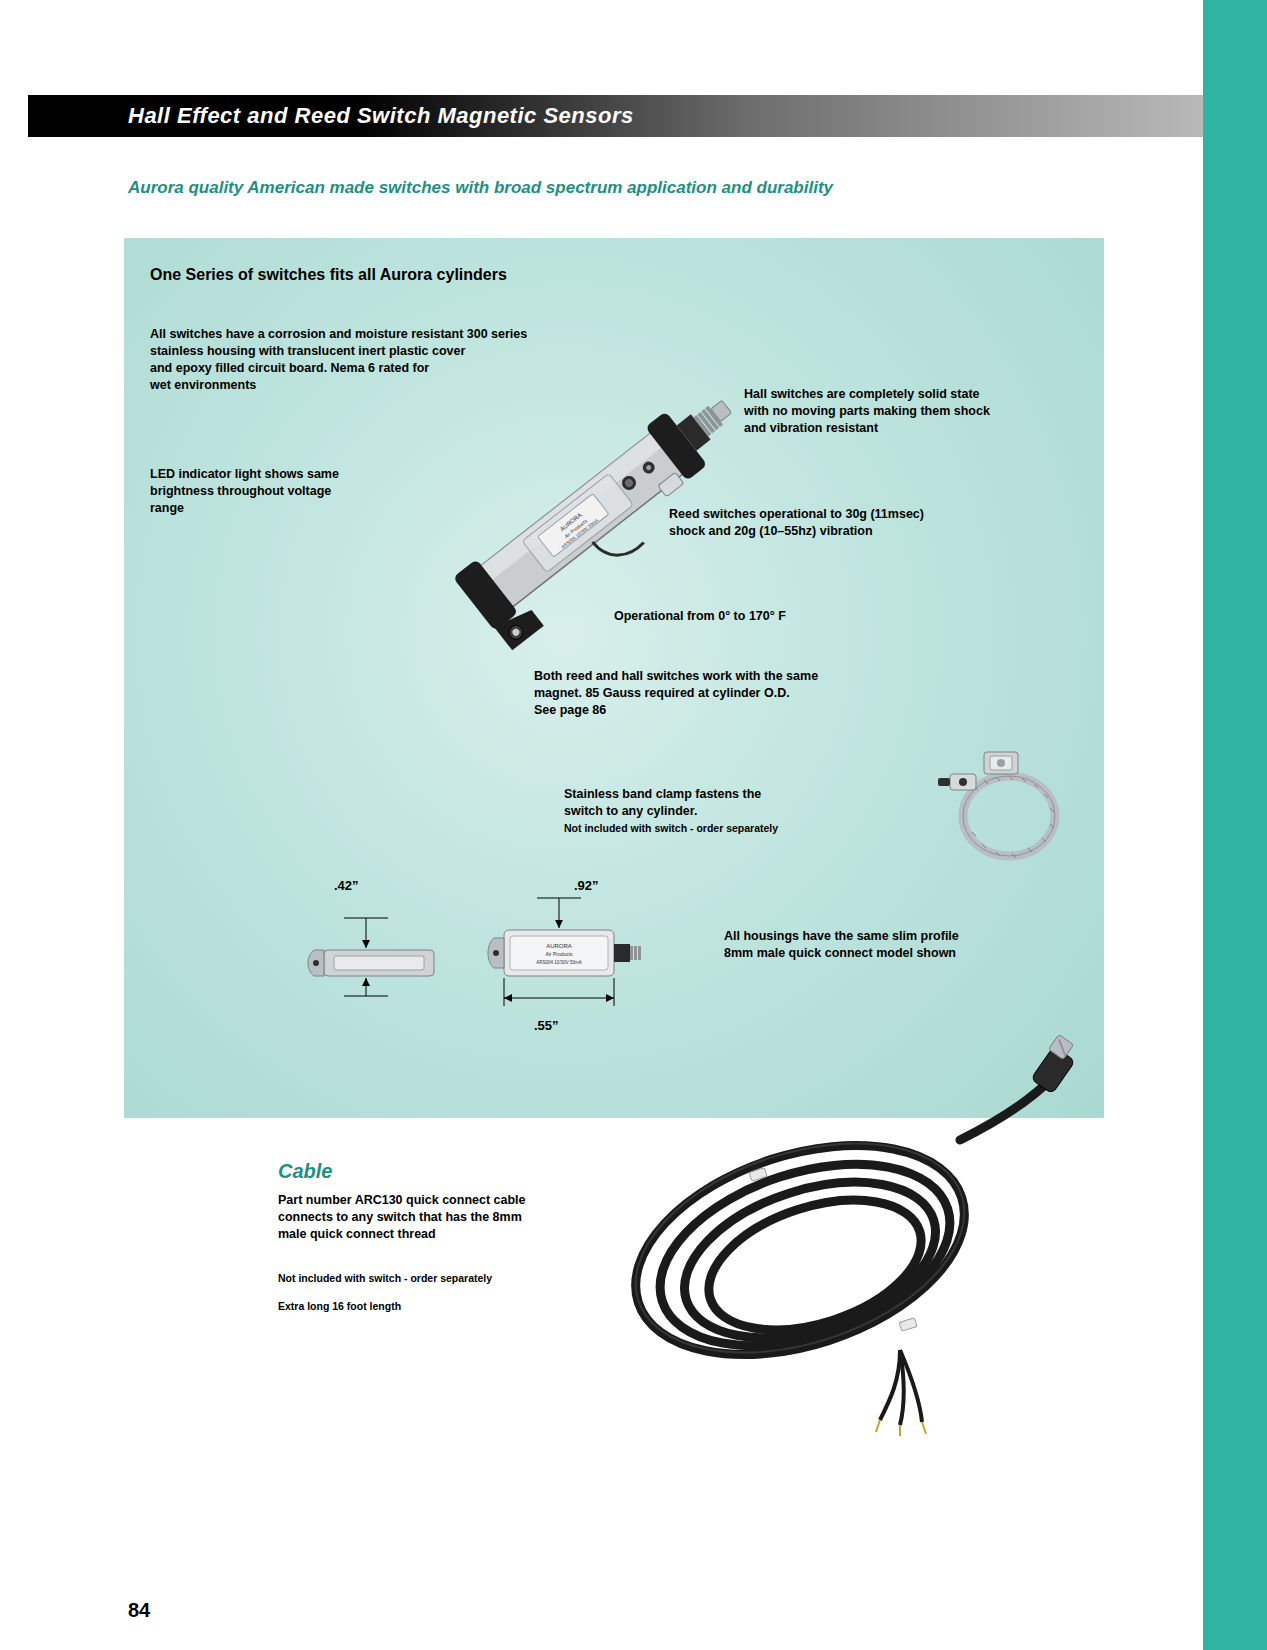Hall Effect and Reed Switch Magnetic Sensors
Aurora quality American made switches with broad spectrum application and durability
One Series of switches fits all Aurora cylinders
All switches have a corrosion and moisture resistant 300 series
stainless housing with translucent inert plastic cover
and epoxy filled circuit board. Nema 6 rated for
wet environments
LED indicator light shows same
brightness throughout voltage
range
Hall switches are completely solid state
with no moving parts making them shock
and vibration resistant
Reed switches operational to 30g (11msec)
shock and 20g (10–55hz) vibration
Operational from 0° to 170° F
Both reed and hall switches work with the same
magnet. 85 Gauss required at cylinder O.D.
See page 86
Stainless band clamp fastens the
switch to any cylinder.
Not included with switch - order separately
All housings have the same slim profile
8mm male quick connect model shown
AURORA Air Products ARS004 10/30V 50mA
.42”
.92”
.55”
AURORA Air Products ARS004 10/30V 50mA
Cable
Part number ARC130 quick connect cable
connects to any switch that has the 8mm
male quick connect thread
Not included with switch - order separately
Extra long 16 foot length
84